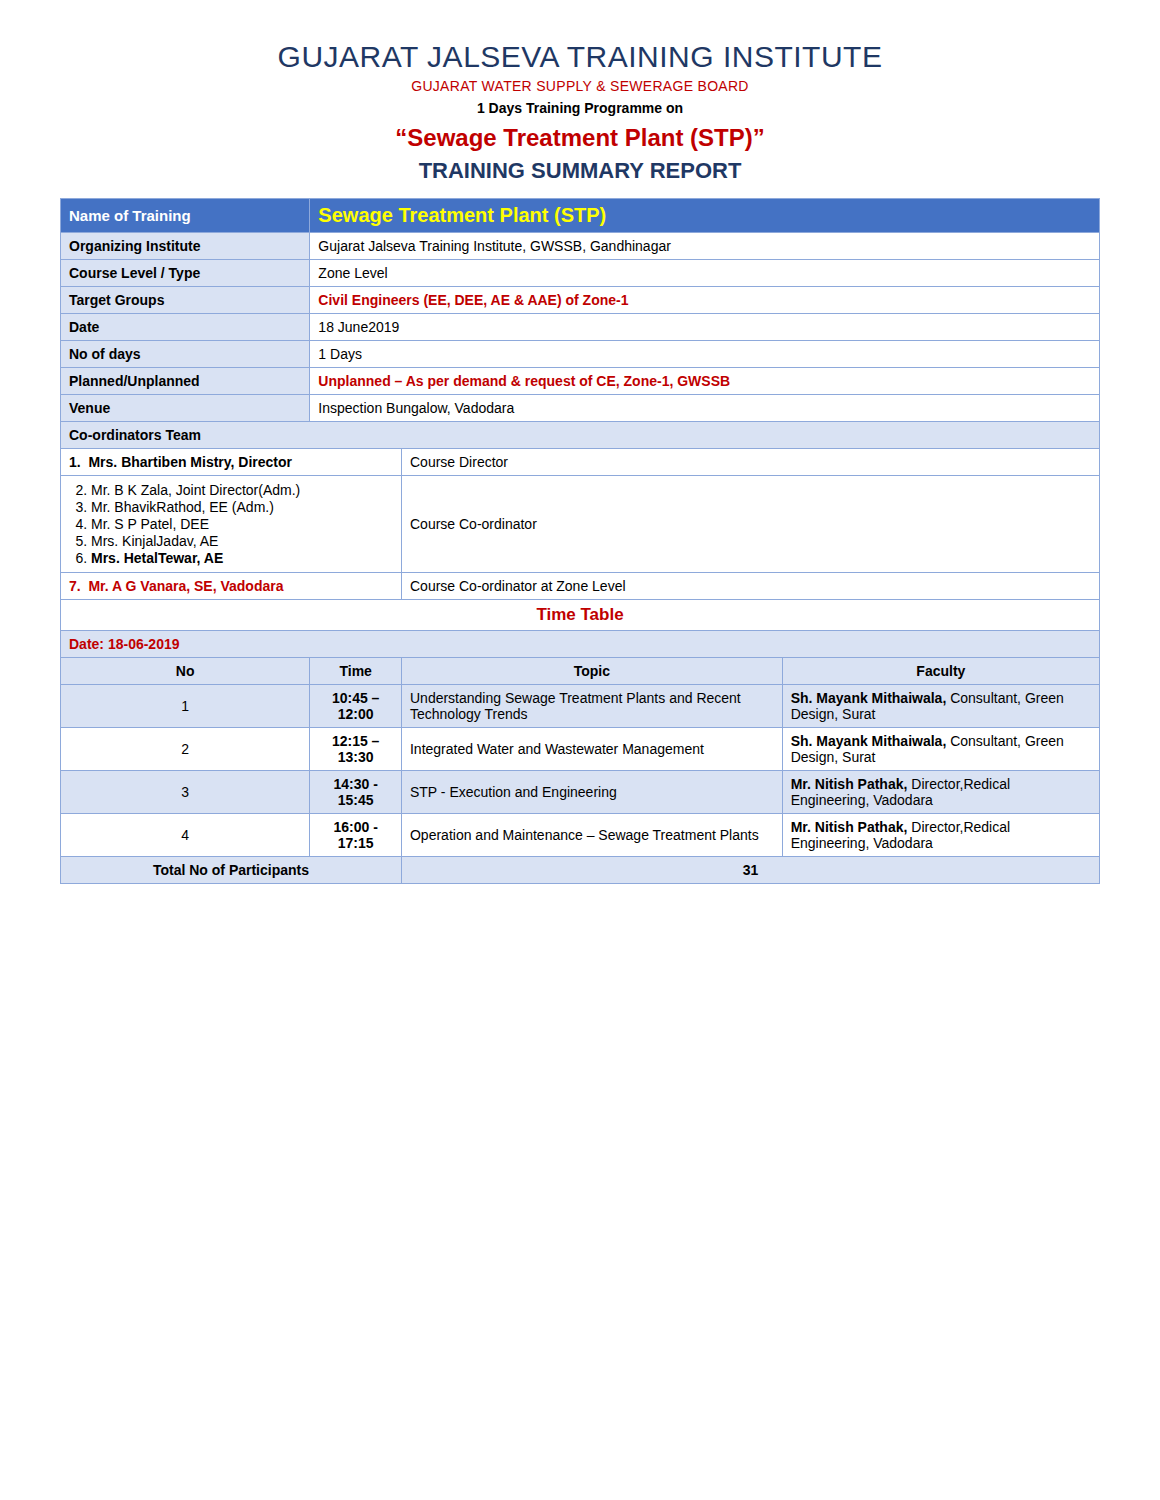GUJARAT JALSEVA TRAINING INSTITUTE
GUJARAT WATER SUPPLY & SEWERAGE BOARD
1 Days Training Programme on
“Sewage Treatment Plant (STP)”
TRAINING SUMMARY REPORT
| Name of Training | Sewage Treatment Plant (STP) |
| Organizing Institute | Gujarat Jalseva Training Institute, GWSSB, Gandhinagar |
| Course Level / Type | Zone Level |
| Target Groups | Civil Engineers (EE, DEE, AE & AAE) of Zone-1 |
| Date | 18 June2019 |
| No of days | 1 Days |
| Planned/Unplanned | Unplanned – As per demand & request of CE, Zone-1, GWSSB |
| Venue | Inspection Bungalow, Vadodara |
| Co-ordinators Team |
| 1. Mrs. Bhartiben Mistry, Director | Course Director |
| Mr. B K Zala, Joint Director(Adm.) Mr. BhavikRathod, EE (Adm.) Mr. S P Patel, DEE Mrs. KinjalJadav, AE Mrs. HetalTewar, AE | Course Co-ordinator |
| 7. Mr. A G Vanara, SE, Vadodara | Course Co-ordinator at Zone Level |
| Time Table |
| Date: 18-06-2019 |
| No | Time | Topic | Faculty |
| 1 | 10:45 – 12:00 | Understanding Sewage Treatment Plants and Recent Technology Trends | Sh. Mayank Mithaiwala, Consultant, Green Design, Surat |
| 2 | 12:15 – 13:30 | Integrated Water and Wastewater Management | Sh. Mayank Mithaiwala, Consultant, Green Design, Surat |
| 3 | 14:30 - 15:45 | STP - Execution and Engineering | Mr. Nitish Pathak, Director,Redical Engineering, Vadodara |
| 4 | 16:00 - 17:15 | Operation and Maintenance – Sewage Treatment Plants | Mr. Nitish Pathak, Director,Redical Engineering, Vadodara |
| Total No of Participants | 31 |